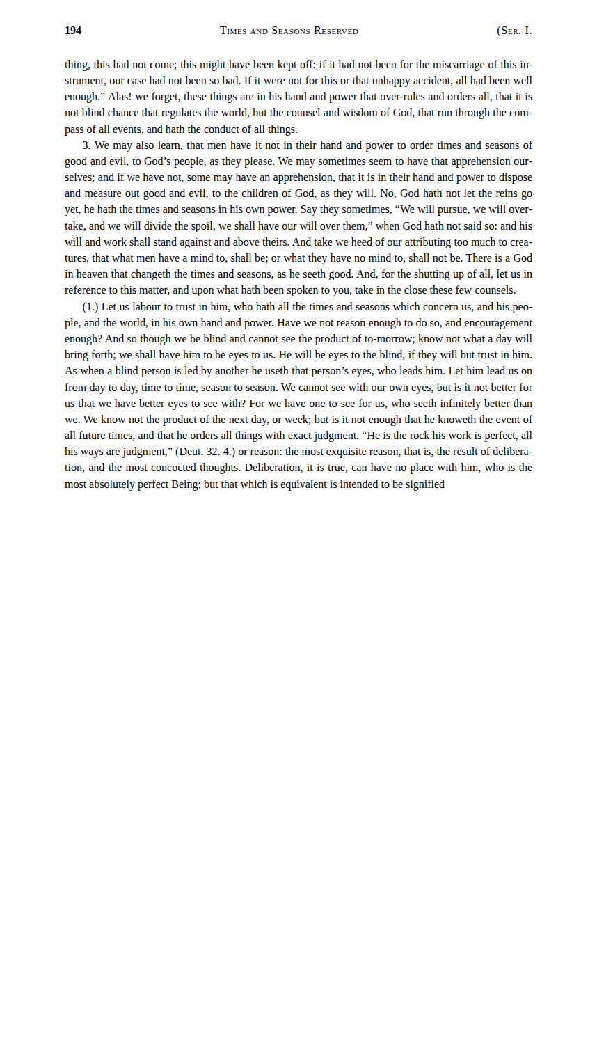194 Times and Seasons Reserved (Ser. I.
thing, this had not come; this might have been kept off: if it had not been for the miscarriage of this instrument, our case had not been so bad. If it were not for this or that unhappy accident, all had been well enough.” Alas! we forget, these things are in his hand and power that over-rules and orders all, that it is not blind chance that regulates the world, but the counsel and wisdom of God, that run through the compass of all events, and hath the conduct of all things.
3. We may also learn, that men have it not in their hand and power to order times and seasons of good and evil, to God’s people, as they please. We may sometimes seem to have that apprehension ourselves; and if we have not, some may have an apprehension, that it is in their hand and power to dispose and measure out good and evil, to the children of God, as they will. No, God hath not let the reins go yet, he hath the times and seasons in his own power. Say they sometimes, “We will pursue, we will overtake, and we will divide the spoil, we shall have our will over them,” when God hath not said so: and his will and work shall stand against and above theirs. And take we heed of our attributing too much to creatures, that what men have a mind to, shall be; or what they have no mind to, shall not be. There is a God in heaven that changeth the times and seasons, as he seeth good. And, for the shutting up of all, let us in reference to this matter, and upon what hath been spoken to you, take in the close these few counsels.
(1.) Let us labour to trust in him, who hath all the times and seasons which concern us, and his people, and the world, in his own hand and power. Have we not reason enough to do so, and encouragement enough? And so though we be blind and cannot see the product of to-morrow; know not what a day will bring forth; we shall have him to be eyes to us. He will be eyes to the blind, if they will but trust in him. As when a blind person is led by another he useth that person’s eyes, who leads him. Let him lead us on from day to day, time to time, season to season. We cannot see with our own eyes, but is it not better for us that we have better eyes to see with? For we have one to see for us, who seeth infinitely better than we. We know not the product of the next day, or week; but is it not enough that he knoweth the event of all future times, and that he orders all things with exact judgment. “He is the rock his work is perfect, all his ways are judgment,” (Deut. 32. 4.) or reason: the most exquisite reason, that is, the result of deliberation, and the most concocted thoughts. Deliberation, it is true, can have no place with him, who is the most absolutely perfect Being; but that which is equivalent is intended to be signified